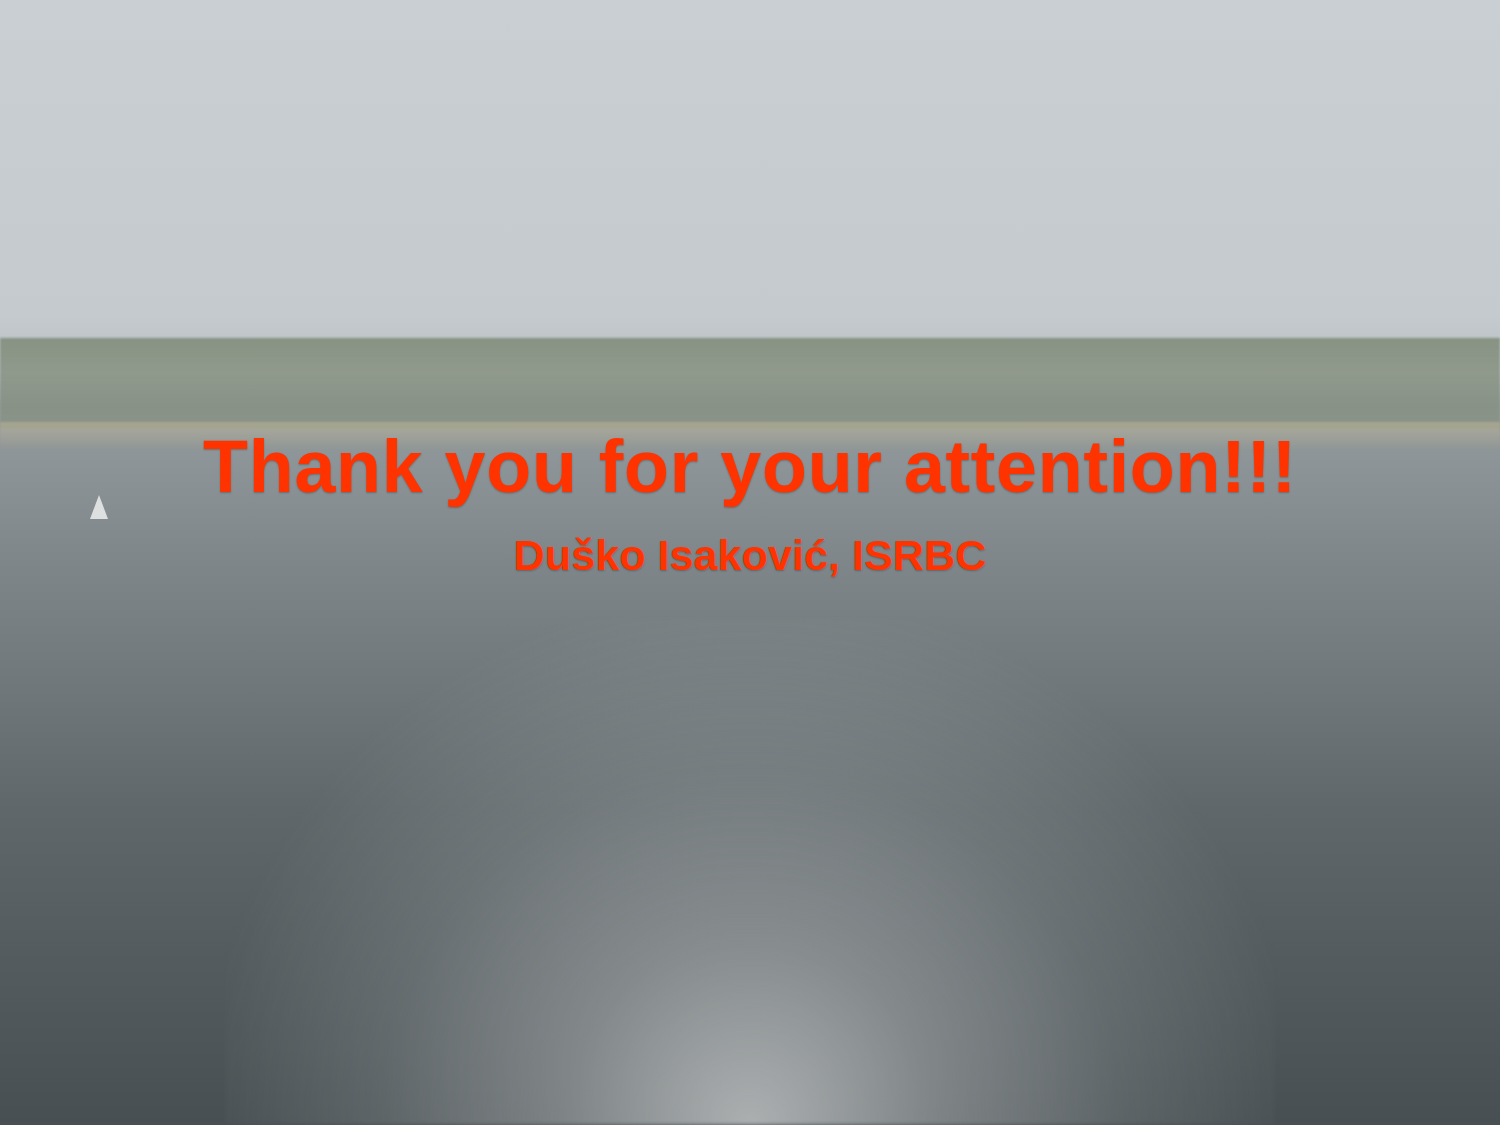Thank you for your attention!!!
Duško Isaković, ISRBC